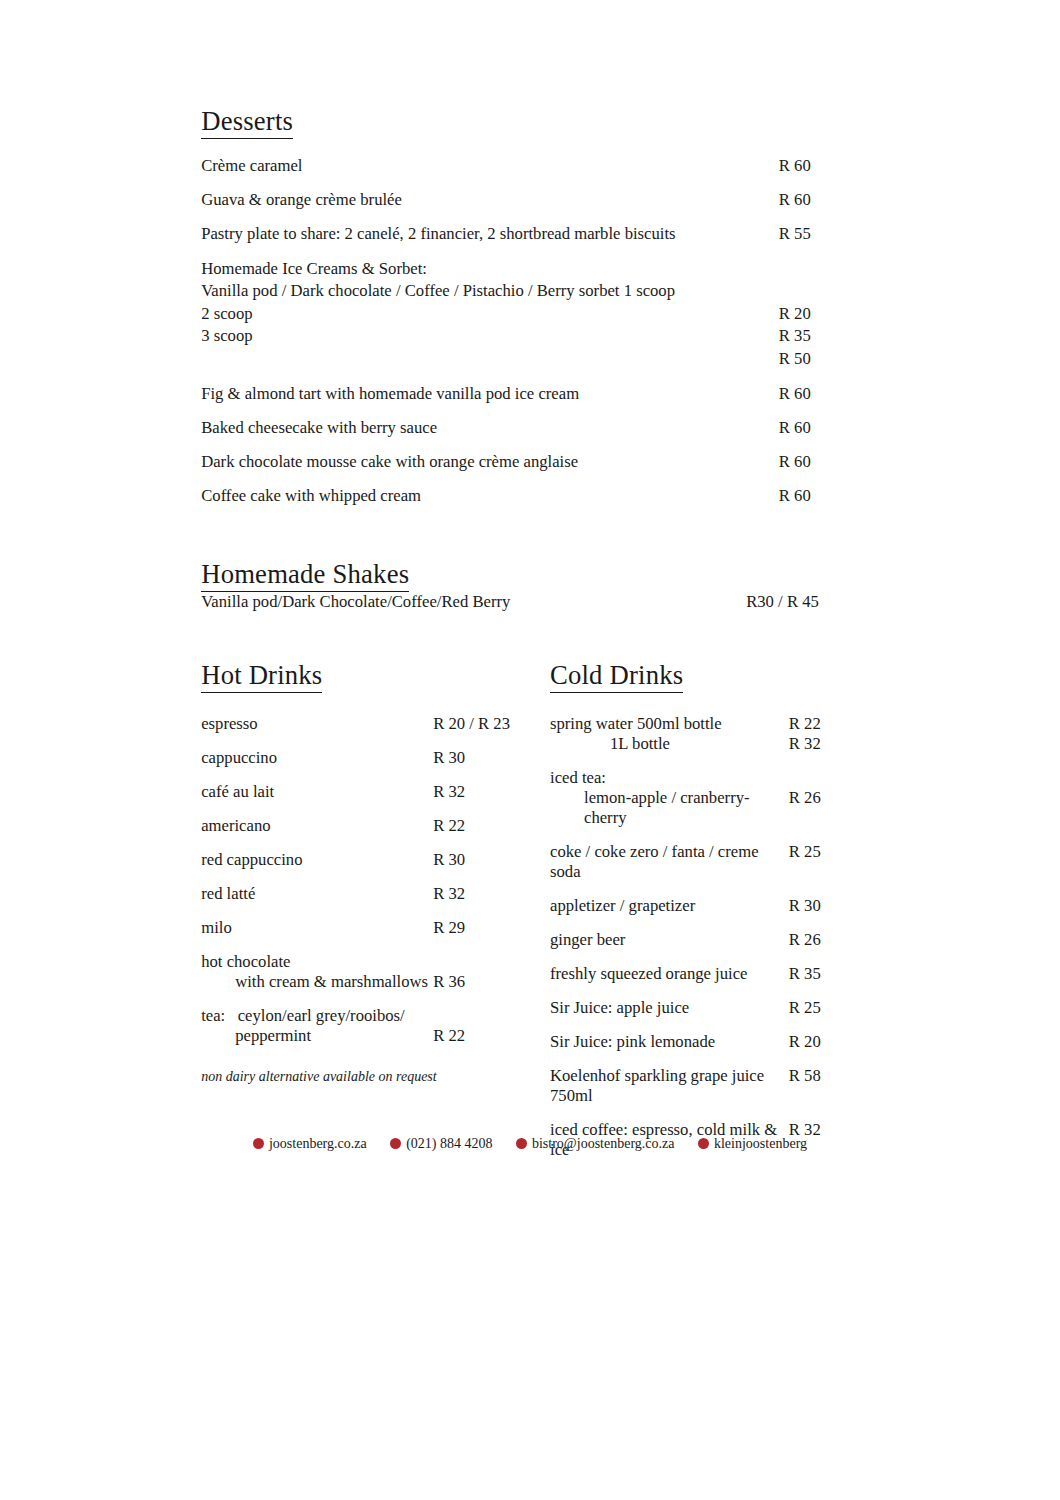Desserts
| Crème caramel | R 60 |
| Guava & orange crème brulée | R 60 |
| Pastry plate to share: 2 canelé, 2 financier, 2 shortbread marble biscuits | R 55 |
| Homemade Ice Creams & Sorbet: Vanilla pod / Dark chocolate / Coffee / Pistachio / Berry sorbet 1 scoop 2 scoop 3 scoop | R 20 R 35 R 50 |
| Fig & almond tart with homemade vanilla pod ice cream | R 60 |
| Baked cheesecake with berry sauce | R 60 |
| Dark chocolate mousse cake with orange crème anglaise | R 60 |
| Coffee cake with whipped cream | R 60 |
Homemade Shakes
Vanilla pod/Dark Chocolate/Coffee/Red Berry
R30 / R 45
Hot Drinks
| espresso | R 20 / R 23 |
| cappuccino | R 30 |
| café au lait | R 32 |
| americano | R 22 |
| red cappuccino | R 30 |
| red latté | R 32 |
| milo | R 29 |
| hot chocolate with cream & marshmallows | R 36 |
| tea: ceylon/earl grey/rooibos/ peppermint | R 22 |
non dairy alternative available on request
Cold Drinks
| spring water 500ml bottle 1L bottle | R 22 R 32 |
| iced tea: lemon-apple / cranberry-cherry | R 26 |
| coke / coke zero / fanta / creme soda | R 25 |
| appletizer / grapetizer | R 30 |
| ginger beer | R 26 |
| freshly squeezed orange juice | R 35 |
| Sir Juice: apple juice | R 25 |
| Sir Juice: pink lemonade | R 20 |
| Koelenhof sparkling grape juice 750ml | R 58 |
| iced coffee: espresso, cold milk & ice | R 32 |
joostenberg.co.za (021) 884 4208 bistro@joostenberg.co.za kleinjoostenberg